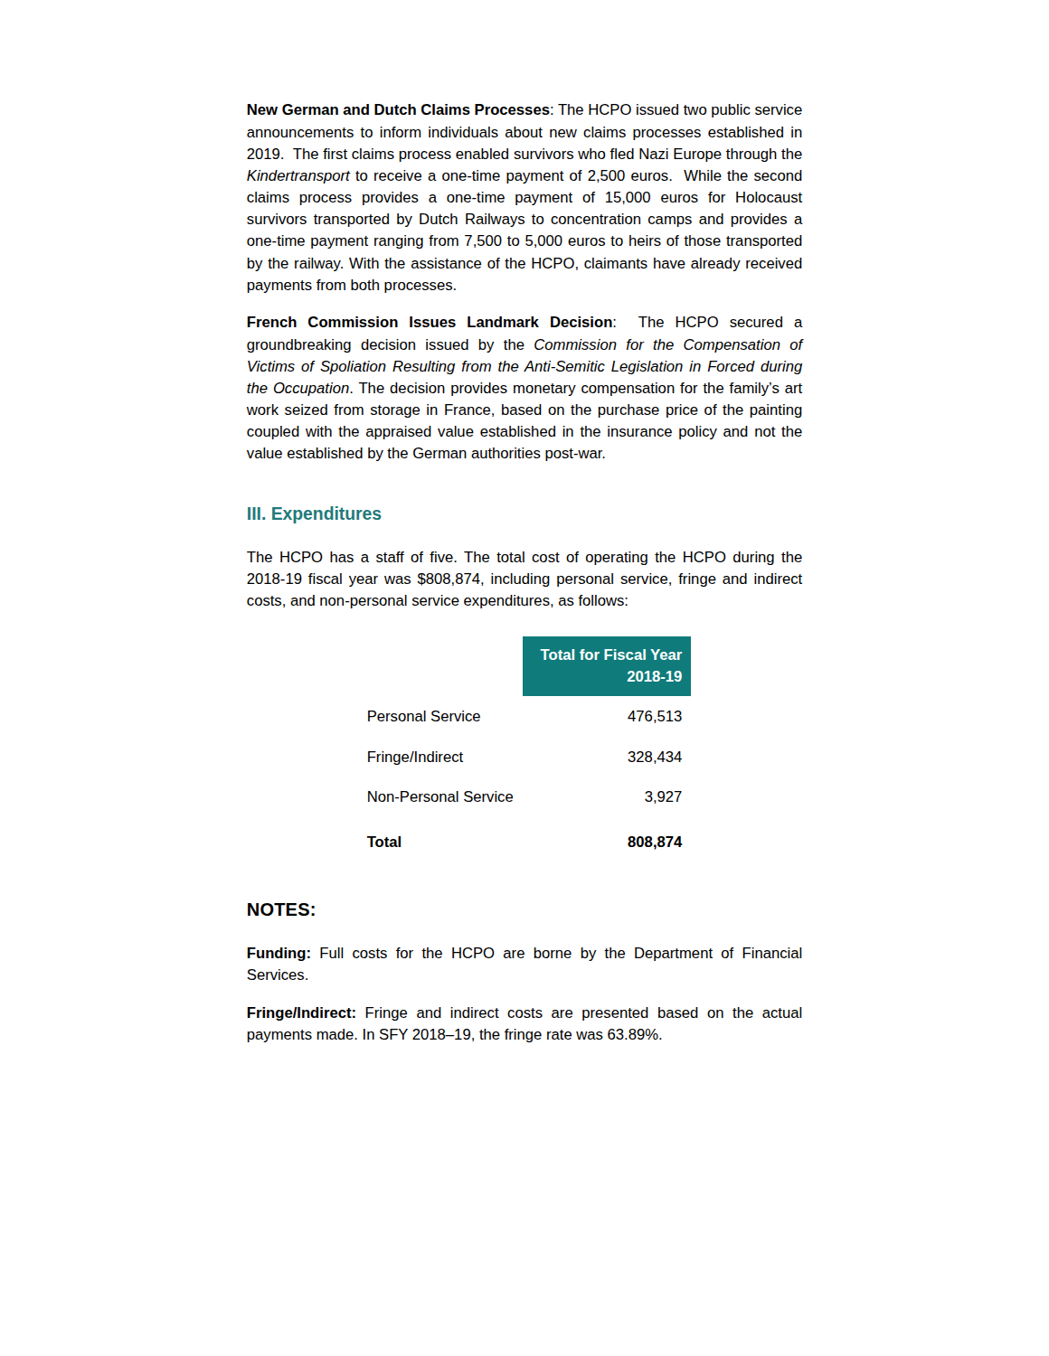New German and Dutch Claims Processes: The HCPO issued two public service announcements to inform individuals about new claims processes established in 2019. The first claims process enabled survivors who fled Nazi Europe through the Kindertransport to receive a one-time payment of 2,500 euros. While the second claims process provides a one-time payment of 15,000 euros for Holocaust survivors transported by Dutch Railways to concentration camps and provides a one-time payment ranging from 7,500 to 5,000 euros to heirs of those transported by the railway. With the assistance of the HCPO, claimants have already received payments from both processes.
French Commission Issues Landmark Decision: The HCPO secured a groundbreaking decision issued by the Commission for the Compensation of Victims of Spoliation Resulting from the Anti-Semitic Legislation in Forced during the Occupation. The decision provides monetary compensation for the family’s art work seized from storage in France, based on the purchase price of the painting coupled with the appraised value established in the insurance policy and not the value established by the German authorities post-war.
III. Expenditures
The HCPO has a staff of five. The total cost of operating the HCPO during the 2018-19 fiscal year was $808,874, including personal service, fringe and indirect costs, and non-personal service expenditures, as follows:
| | Total for Fiscal Year 2018-19 |
| --- | --- |
| Personal Service | 476,513 |
| Fringe/Indirect | 328,434 |
| Non-Personal Service | 3,927 |
| Total | 808,874 |
NOTES:
Funding: Full costs for the HCPO are borne by the Department of Financial Services.
Fringe/Indirect: Fringe and indirect costs are presented based on the actual payments made. In SFY 2018–19, the fringe rate was 63.89%.